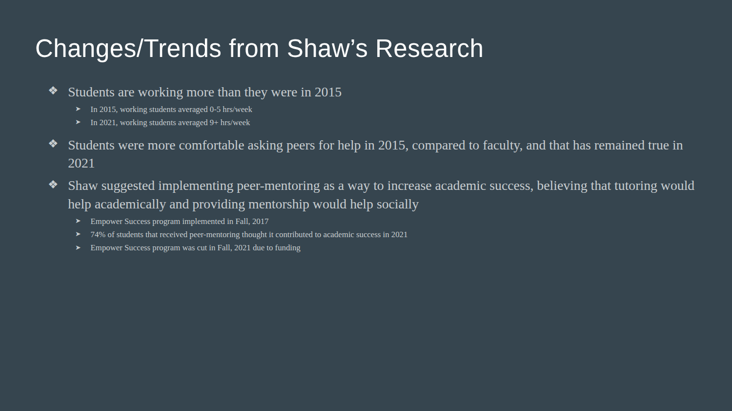Changes/Trends from Shaw’s Research
Students are working more than they were in 2015
In 2015, working students averaged 0-5 hrs/week
In 2021, working students averaged 9+ hrs/week
Students were more comfortable asking peers for help in 2015, compared to faculty, and that has remained true in 2021
Shaw suggested implementing peer-mentoring as a way to increase academic success, believing that tutoring would help academically and providing mentorship would help socially
Empower Success program implemented in Fall, 2017
74% of students that received peer-mentoring thought it contributed to academic success in 2021
Empower Success program was cut in Fall, 2021 due to funding